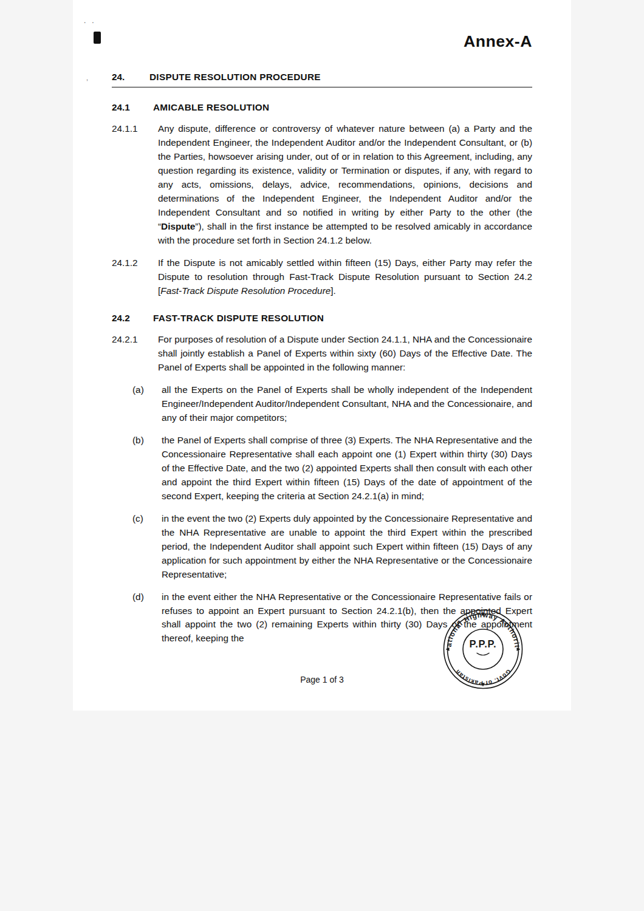. .
,
Annex-A
24. Dispute Resolution Procedure
24.1 Amicable Resolution
24.1.1
Any dispute, difference or controversy of whatever nature between (a) a Party and the Independent Engineer, the Independent Auditor and/or the Independent Consultant, or (b) the Parties, howsoever arising under, out of or in relation to this Agreement, including, any question regarding its existence, validity or Termination or disputes, if any, with regard to any acts, omissions, delays, advice, recommendations, opinions, decisions and determinations of the Independent Engineer, the Independent Auditor and/or the Independent Consultant and so notified in writing by either Party to the other (the “Dispute”), shall in the first instance be attempted to be resolved amicably in accordance with the procedure set forth in Section 24.1.2 below.
24.1.2
If the Dispute is not amicably settled within fifteen (15) Days, either Party may refer the Dispute to resolution through Fast-Track Dispute Resolution pursuant to Section 24.2 [Fast-Track Dispute Resolution Procedure].
24.2 Fast-Track Dispute Resolution
24.2.1
For purposes of resolution of a Dispute under Section 24.1.1, NHA and the Concessionaire shall jointly establish a Panel of Experts within sixty (60) Days of the Effective Date. The Panel of Experts shall be appointed in the following manner:
(a) all the Experts on the Panel of Experts shall be wholly independent of the Independent Engineer/Independent Auditor/Independent Consultant, NHA and the Concessionaire, and any of their major competitors;
(b) the Panel of Experts shall comprise of three (3) Experts. The NHA Representative and the Concessionaire Representative shall each appoint one (1) Expert within thirty (30) Days of the Effective Date, and the two (2) appointed Experts shall then consult with each other and appoint the third Expert within fifteen (15) Days of the date of appointment of the second Expert, keeping the criteria at Section 24.2.1(a) in mind;
(c) in the event the two (2) Experts duly appointed by the Concessionaire Representative and the NHA Representative are unable to appoint the third Expert within the prescribed period, the Independent Auditor shall appoint such Expert within fifteen (15) Days of any application for such appointment by either the NHA Representative or the Concessionaire Representative;
(d) in the event either the NHA Representative or the Concessionaire Representative fails or refuses to appoint an Expert pursuant to Section 24.2.1(b), then the appointed Expert shall appoint the two (2) remaining Experts within thirty (30) Days of the appointment thereof, keeping the
Page 1 of 3
National Highway Authority Govt. of Pakistan P.P.P.